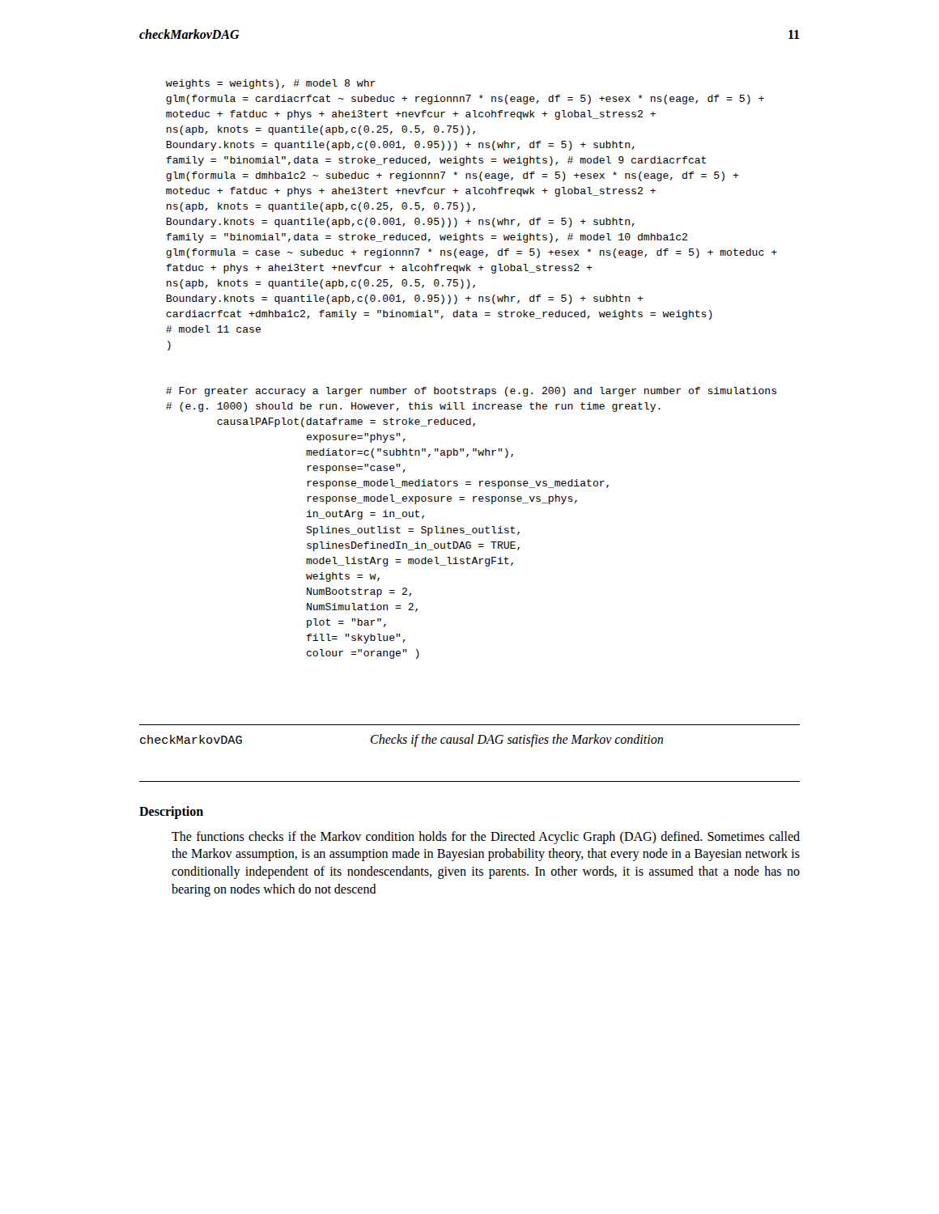checkMarkovDAG 11
weights = weights), # model 8 whr
glm(formula = cardiacrfcat ~ subeduc + regionnn7 * ns(eage, df = 5) +esex * ns(eage, df = 5) +
moteduc + fatduc + phys + ahei3tert +nevfcur + alcohfreqwk + global_stress2 +
ns(apb, knots = quantile(apb,c(0.25, 0.5, 0.75)),
Boundary.knots = quantile(apb,c(0.001, 0.95))) + ns(whr, df = 5) + subhtn,
family = "binomial",data = stroke_reduced, weights = weights), # model 9 cardiacrfcat
glm(formula = dmhba1c2 ~ subeduc + regionnn7 * ns(eage, df = 5) +esex * ns(eage, df = 5) +
moteduc + fatduc + phys + ahei3tert +nevfcur + alcohfreqwk + global_stress2 +
ns(apb, knots = quantile(apb,c(0.25, 0.5, 0.75)),
Boundary.knots = quantile(apb,c(0.001, 0.95))) + ns(whr, df = 5) + subhtn,
family = "binomial",data = stroke_reduced, weights = weights), # model 10 dmhba1c2
glm(formula = case ~ subeduc + regionnn7 * ns(eage, df = 5) +esex * ns(eage, df = 5) + moteduc +
fatduc + phys + ahei3tert +nevfcur + alcohfreqwk + global_stress2 +
ns(apb, knots = quantile(apb,c(0.25, 0.5, 0.75)),
Boundary.knots = quantile(apb,c(0.001, 0.95))) + ns(whr, df = 5) + subhtn +
cardiacrfcat +dmhba1c2, family = "binomial", data = stroke_reduced, weights = weights)
# model 11 case
)


# For greater accuracy a larger number of bootstraps (e.g. 200) and larger number of simulations
# (e.g. 1000) should be run. However, this will increase the run time greatly.
        causalPAFplot(dataframe = stroke_reduced,
                      exposure="phys",
                      mediator=c("subhtn","apb","whr"),
                      response="case",
                      response_model_mediators = response_vs_mediator,
                      response_model_exposure = response_vs_phys,
                      in_outArg = in_out,
                      Splines_outlist = Splines_outlist,
                      splinesDefinedIn_in_outDAG = TRUE,
                      model_listArg = model_listArgFit,
                      weights = w,
                      NumBootstrap = 2,
                      NumSimulation = 2,
                      plot = "bar",
                      fill= "skyblue",
                      colour ="orange" )
checkMarkovDAG Checks if the causal DAG satisfies the Markov condition
Description
The functions checks if the Markov condition holds for the Directed Acyclic Graph (DAG) defined. Sometimes called the Markov assumption, is an assumption made in Bayesian probability theory, that every node in a Bayesian network is conditionally independent of its nondescendants, given its parents. In other words, it is assumed that a node has no bearing on nodes which do not descend